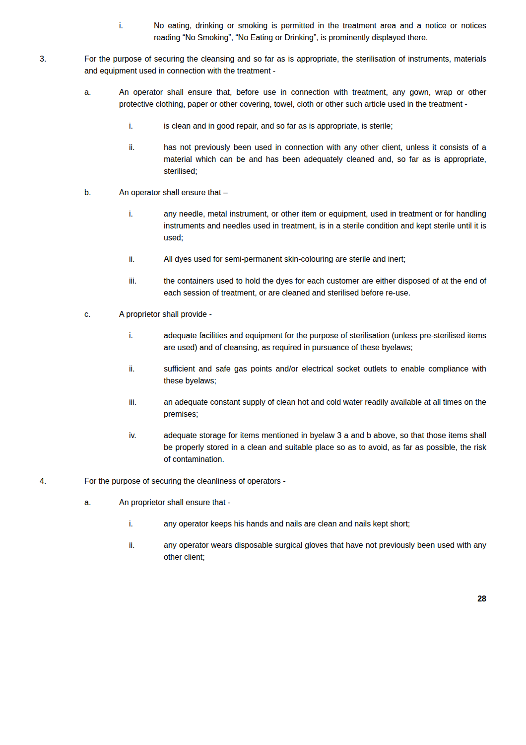i.
No eating, drinking or smoking is permitted in the treatment area and a notice or notices reading “No Smoking”, “No Eating or Drinking”, is prominently displayed there.
3.
For the purpose of securing the cleansing and so far as is appropriate, the sterilisation of instruments, materials and equipment used in connection with the treatment -
a.
An operator shall ensure that, before use in connection with treatment, any gown, wrap or other protective clothing, paper or other covering, towel, cloth or other such article used in the treatment -
i.
is clean and in good repair, and so far as is appropriate, is sterile;
ii.
has not previously been used in connection with any other client, unless it consists of a material which can be and has been adequately cleaned and, so far as is appropriate, sterilised;
b.
An operator shall ensure that –
i.
any needle, metal instrument, or other item or equipment, used in treatment or for handling instruments and needles used in treatment, is in a sterile condition and kept sterile until it is used;
ii.
All dyes used for semi-permanent skin-colouring are sterile and inert;
iii.
the containers used to hold the dyes for each customer are either disposed of at the end of each session of treatment, or are cleaned and sterilised before re-use.
c.
A proprietor shall provide -
i.
adequate facilities and equipment for the purpose of sterilisation (unless pre-sterilised items are used) and of cleansing, as required in pursuance of these byelaws;
ii.
sufficient and safe gas points and/or electrical socket outlets to enable compliance with these byelaws;
iii.
an adequate constant supply of clean hot and cold water readily available at all times on the premises;
iv.
adequate storage for items mentioned in byelaw 3 a and b above, so that those items shall be properly stored in a clean and suitable place so as to avoid, as far as possible, the risk of contamination.
4.
For the purpose of securing the cleanliness of operators -
a.
An proprietor shall ensure that -
i.
any operator keeps his hands and nails are clean and nails kept short;
ii.
any operator wears disposable surgical gloves that have not previously been used with any other client;
28